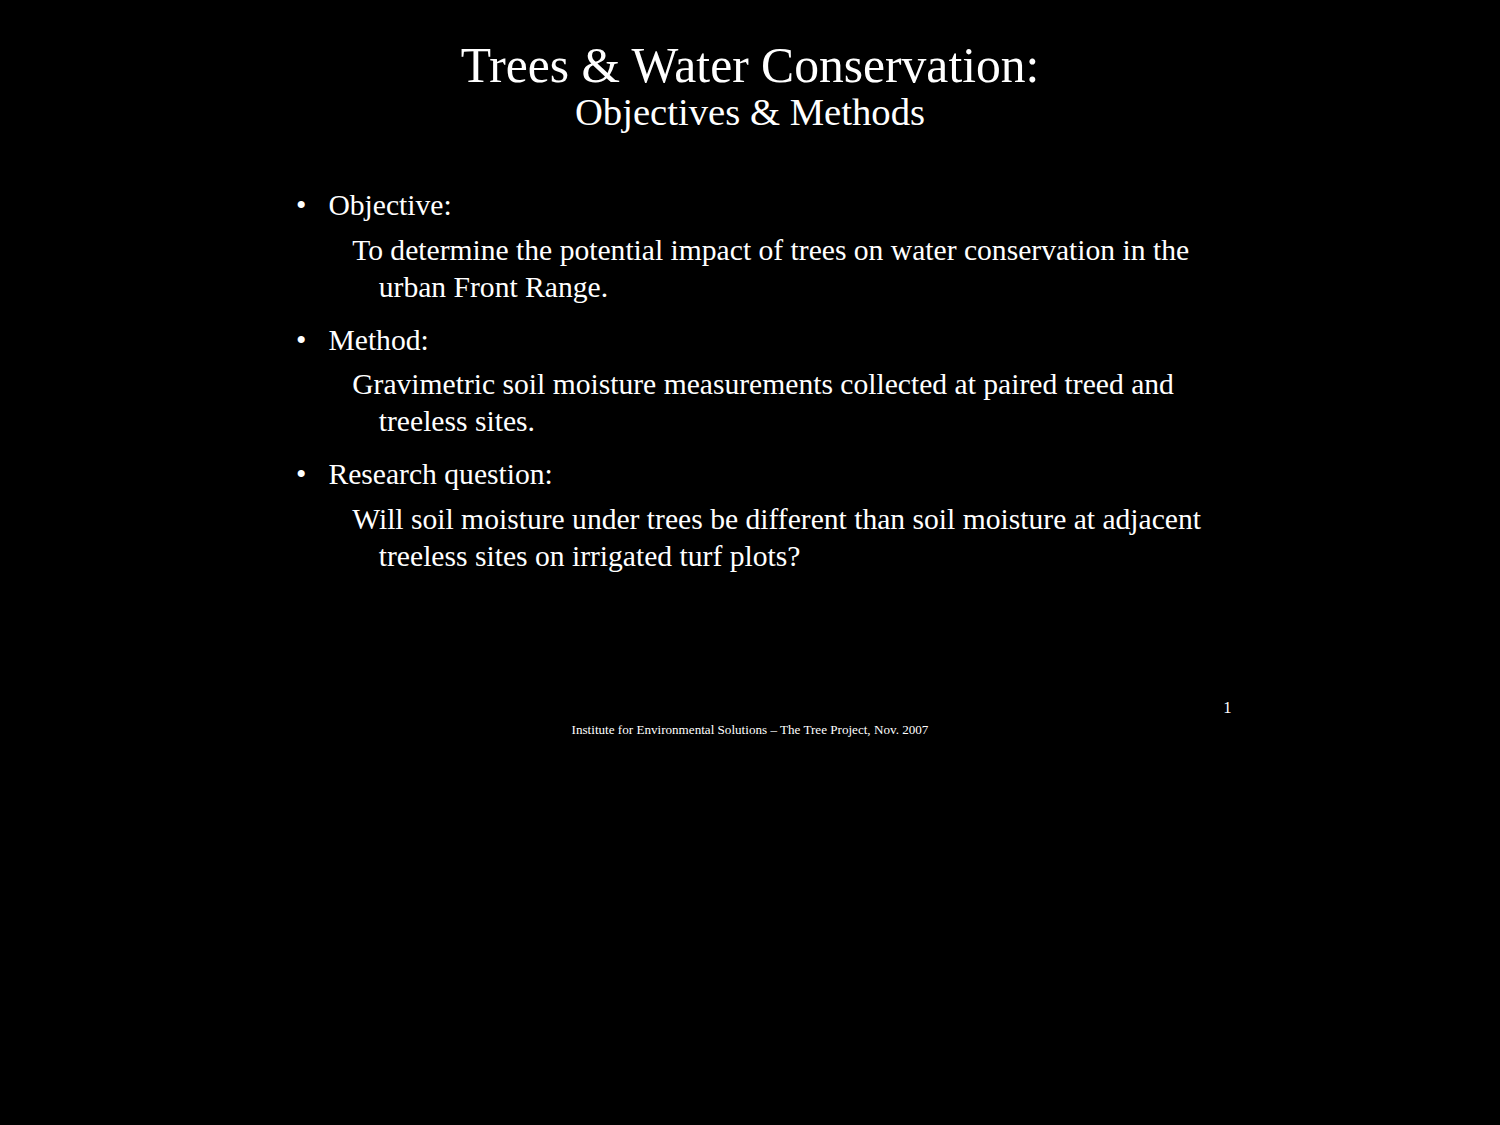Trees & Water Conservation:Objectives & Methods
•Objective: To determine the potential impact of trees on water conservation in the urban Front Range.
•Method: Gravimetric soil moisture measurements collected at paired treed and treeless sites.
•Research question: Will soil moisture under trees be different than soil moisture at adjacent treeless sites on irrigated turf plots?
1
Institute for Environmental Solutions – The Tree Project, Nov. 2007